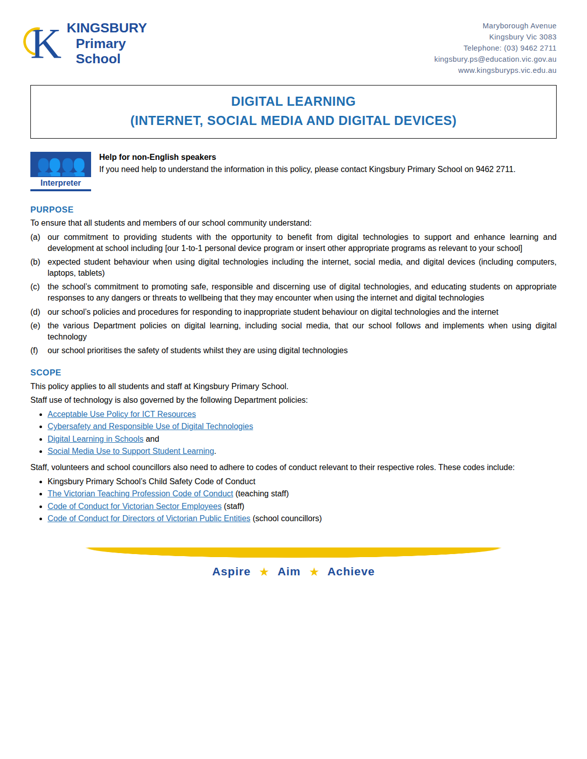K
KINGSBURY Primary School
Maryborough Avenue
Kingsbury Vic 3083
Telephone: (03) 9462 2711
kingsbury.ps@education.vic.gov.au
www.kingsburyps.vic.edu.au
DIGITAL LEARNING
(INTERNET, SOCIAL MEDIA AND DIGITAL DEVICES)
👥👥
Interpreter
Help for non-English speakers
If you need help to understand the information in this policy, please contact Kingsbury Primary School on 9462 2711.
PURPOSE
To ensure that all students and members of our school community understand:
(a) our commitment to providing students with the opportunity to benefit from digital technologies to support and enhance learning and development at school including [our 1-to-1 personal device program or insert other appropriate programs as relevant to your school]
(b) expected student behaviour when using digital technologies including the internet, social media, and digital devices (including computers, laptops, tablets)
(c) the school’s commitment to promoting safe, responsible and discerning use of digital technologies, and educating students on appropriate responses to any dangers or threats to wellbeing that they may encounter when using the internet and digital technologies
(d) our school’s policies and procedures for responding to inappropriate student behaviour on digital technologies and the internet
(e) the various Department policies on digital learning, including social media, that our school follows and implements when using digital technology
(f) our school prioritises the safety of students whilst they are using digital technologies
SCOPE
This policy applies to all students and staff at Kingsbury Primary School.
Staff use of technology is also governed by the following Department policies:
Acceptable Use Policy for ICT Resources
Cybersafety and Responsible Use of Digital Technologies
Digital Learning in Schools and
Social Media Use to Support Student Learning.
Staff, volunteers and school councillors also need to adhere to codes of conduct relevant to their respective roles. These codes include:
Kingsbury Primary School’s Child Safety Code of Conduct
The Victorian Teaching Profession Code of Conduct (teaching staff)
Code of Conduct for Victorian Sector Employees (staff)
Code of Conduct for Directors of Victorian Public Entities (school councillors)
Aspire ★ Aim ★ Achieve